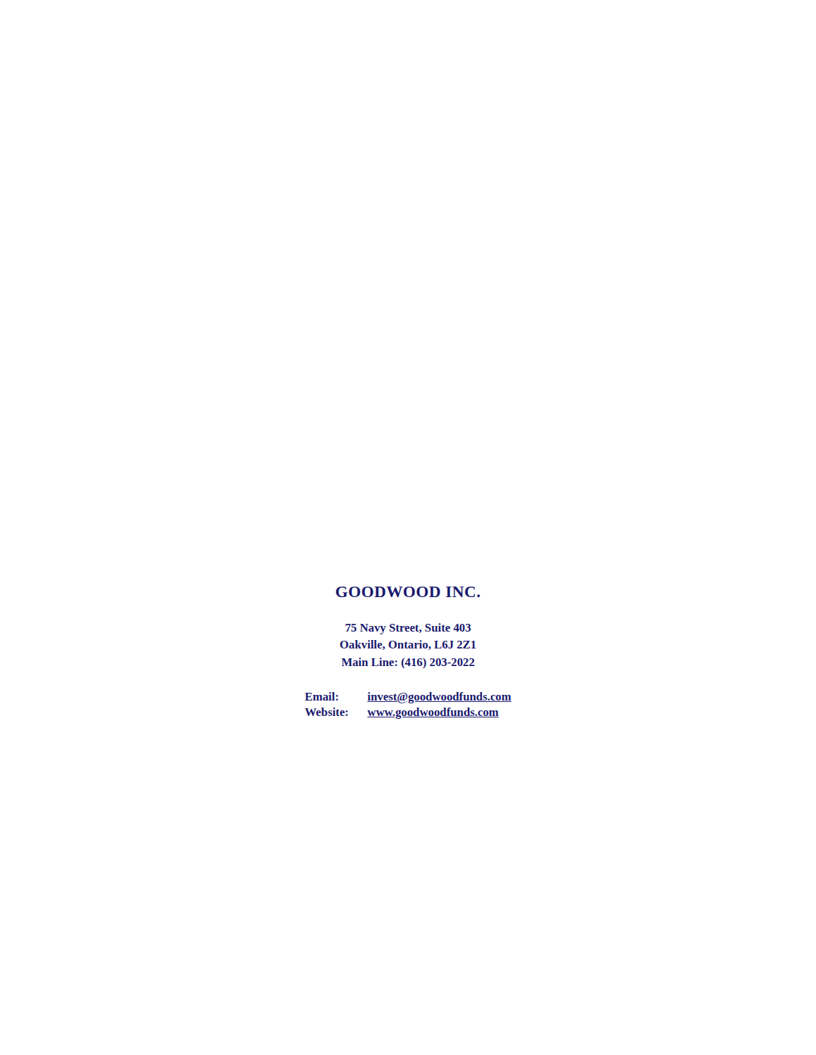GOODWOOD INC.
75 Navy Street, Suite 403
Oakville, Ontario, L6J 2Z1
Main Line: (416) 203-2022
| Email: | invest@goodwoodfunds.com |
| Website: | www.goodwoodfunds.com |